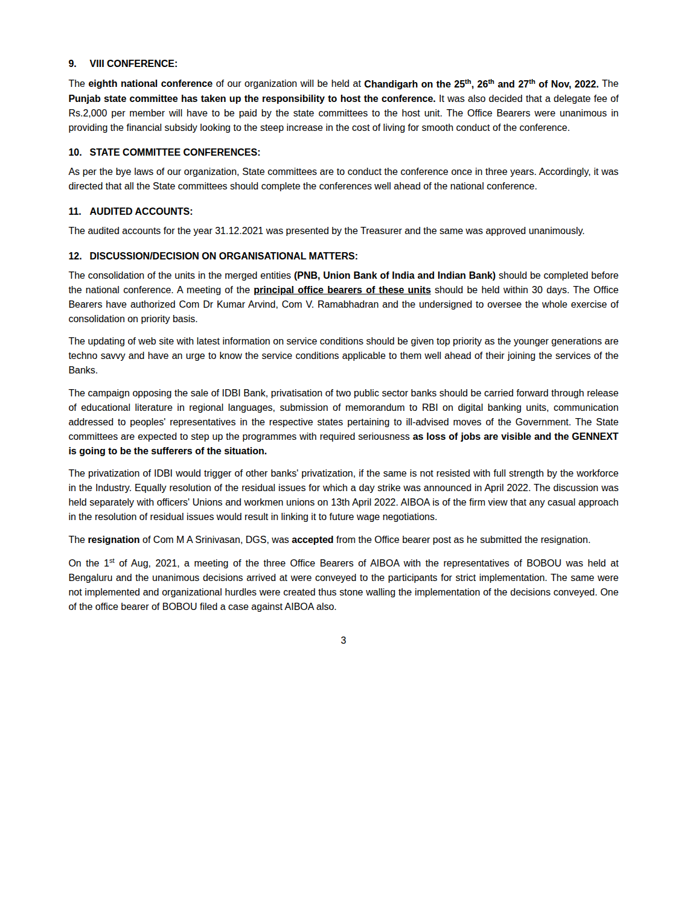9. VIII Conference:
The eighth national conference of our organization will be held at Chandigarh on the 25th, 26th and 27th of Nov, 2022. The Punjab state committee has taken up the responsibility to host the conference. It was also decided that a delegate fee of Rs.2,000 per member will have to be paid by the state committees to the host unit. The Office Bearers were unanimous in providing the financial subsidy looking to the steep increase in the cost of living for smooth conduct of the conference.
10. State Committee Conferences:
As per the bye laws of our organization, State committees are to conduct the conference once in three years. Accordingly, it was directed that all the State committees should complete the conferences well ahead of the national conference.
11. Audited Accounts:
The audited accounts for the year 31.12.2021 was presented by the Treasurer and the same was approved unanimously.
12. Discussion/Decision on Organisational Matters:
The consolidation of the units in the merged entities (PNB, Union Bank of India and Indian Bank) should be completed before the national conference. A meeting of the principal office bearers of these units should be held within 30 days. The Office Bearers have authorized Com Dr Kumar Arvind, Com V. Ramabhadran and the undersigned to oversee the whole exercise of consolidation on priority basis.
The updating of web site with latest information on service conditions should be given top priority as the younger generations are techno savvy and have an urge to know the service conditions applicable to them well ahead of their joining the services of the Banks.
The campaign opposing the sale of IDBI Bank, privatisation of two public sector banks should be carried forward through release of educational literature in regional languages, submission of memorandum to RBI on digital banking units, communication addressed to peoples' representatives in the respective states pertaining to ill-advised moves of the Government. The State committees are expected to step up the programmes with required seriousness as loss of jobs are visible and the GENNEXT is going to be the sufferers of the situation.
The privatization of IDBI would trigger of other banks' privatization, if the same is not resisted with full strength by the workforce in the Industry. Equally resolution of the residual issues for which a day strike was announced in April 2022. The discussion was held separately with officers' Unions and workmen unions on 13th April 2022. AIBOA is of the firm view that any casual approach in the resolution of residual issues would result in linking it to future wage negotiations.
The resignation of Com M A Srinivasan, DGS, was accepted from the Office bearer post as he submitted the resignation.
On the 1st of Aug, 2021, a meeting of the three Office Bearers of AIBOA with the representatives of BOBOU was held at Bengaluru and the unanimous decisions arrived at were conveyed to the participants for strict implementation. The same were not implemented and organizational hurdles were created thus stone walling the implementation of the decisions conveyed. One of the office bearer of BOBOU filed a case against AIBOA also.
3